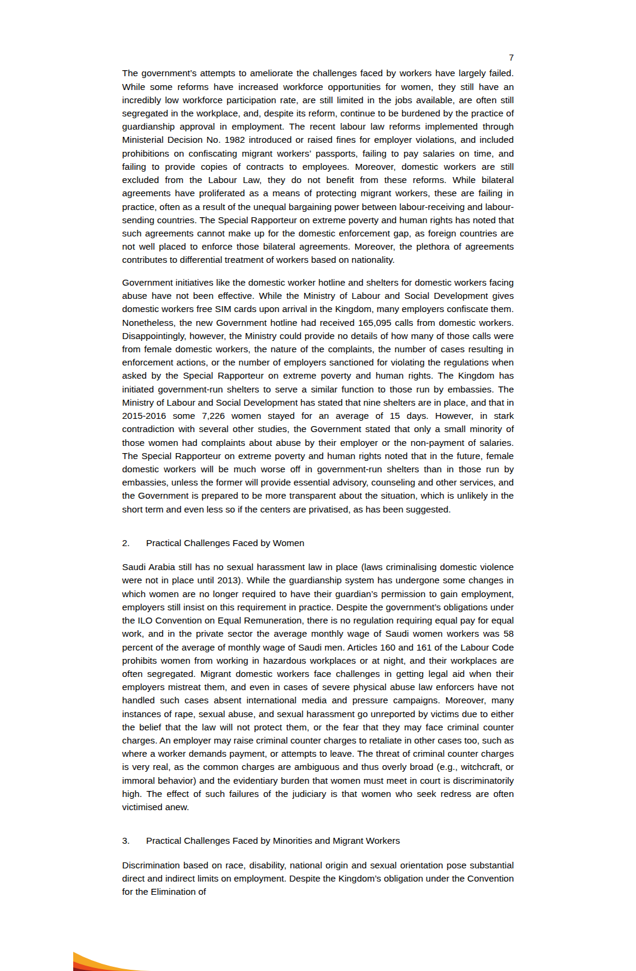7
The government’s attempts to ameliorate the challenges faced by workers have largely failed. While some reforms have increased workforce opportunities for women, they still have an incredibly low workforce participation rate, are still limited in the jobs available, are often still segregated in the workplace, and, despite its reform, continue to be burdened by the practice of guardianship approval in employment. The recent labour law reforms implemented through Ministerial Decision No. 1982 introduced or raised fines for employer violations, and included prohibitions on confiscating migrant workers’ passports, failing to pay salaries on time, and failing to provide copies of contracts to employees. Moreover, domestic workers are still excluded from the Labour Law, they do not benefit from these reforms. While bilateral agreements have proliferated as a means of protecting migrant workers, these are failing in practice, often as a result of the unequal bargaining power between labour-receiving and labour-sending countries. The Special Rapporteur on extreme poverty and human rights has noted that such agreements cannot make up for the domestic enforcement gap, as foreign countries are not well placed to enforce those bilateral agreements. Moreover, the plethora of agreements contributes to differential treatment of workers based on nationality.
Government initiatives like the domestic worker hotline and shelters for domestic workers facing abuse have not been effective. While the Ministry of Labour and Social Development gives domestic workers free SIM cards upon arrival in the Kingdom, many employers confiscate them. Nonetheless, the new Government hotline had received 165,095 calls from domestic workers. Disappointingly, however, the Ministry could provide no details of how many of those calls were from female domestic workers, the nature of the complaints, the number of cases resulting in enforcement actions, or the number of employers sanctioned for violating the regulations when asked by the Special Rapporteur on extreme poverty and human rights. The Kingdom has initiated government-run shelters to serve a similar function to those run by embassies. The Ministry of Labour and Social Development has stated that nine shelters are in place, and that in 2015-2016 some 7,226 women stayed for an average of 15 days. However, in stark contradiction with several other studies, the Government stated that only a small minority of those women had complaints about abuse by their employer or the non-payment of salaries. The Special Rapporteur on extreme poverty and human rights noted that in the future, female domestic workers will be much worse off in government-run shelters than in those run by embassies, unless the former will provide essential advisory, counseling and other services, and the Government is prepared to be more transparent about the situation, which is unlikely in the short term and even less so if the centers are privatised, as has been suggested.
2. Practical Challenges Faced by Women
Saudi Arabia still has no sexual harassment law in place (laws criminalising domestic violence were not in place until 2013). While the guardianship system has undergone some changes in which women are no longer required to have their guardian’s permission to gain employment, employers still insist on this requirement in practice. Despite the government’s obligations under the ILO Convention on Equal Remuneration, there is no regulation requiring equal pay for equal work, and in the private sector the average monthly wage of Saudi women workers was 58 percent of the average of monthly wage of Saudi men. Articles 160 and 161 of the Labour Code prohibits women from working in hazardous workplaces or at night, and their workplaces are often segregated. Migrant domestic workers face challenges in getting legal aid when their employers mistreat them, and even in cases of severe physical abuse law enforcers have not handled such cases absent international media and pressure campaigns. Moreover, many instances of rape, sexual abuse, and sexual harassment go unreported by victims due to either the belief that the law will not protect them, or the fear that they may face criminal counter charges. An employer may raise criminal counter charges to retaliate in other cases too, such as where a worker demands payment, or attempts to leave. The threat of criminal counter charges is very real, as the common charges are ambiguous and thus overly broad (e.g., witchcraft, or immoral behavior) and the evidentiary burden that women must meet in court is discriminatorily high. The effect of such failures of the judiciary is that women who seek redress are often victimised anew.
3. Practical Challenges Faced by Minorities and Migrant Workers
Discrimination based on race, disability, national origin and sexual orientation pose substantial direct and indirect limits on employment. Despite the Kingdom’s obligation under the Convention for the Elimination of